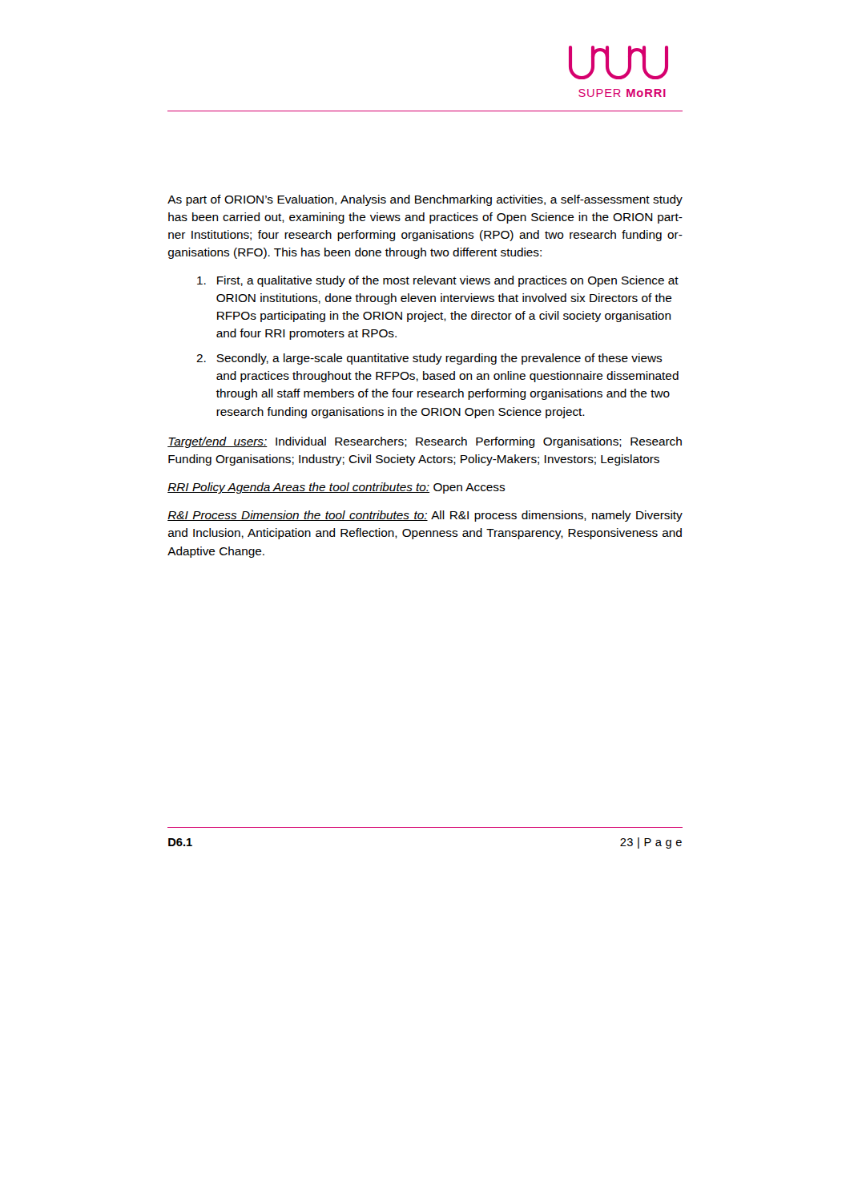SUPER MoRRI
As part of ORION’s Evaluation, Analysis and Benchmarking activities, a self-assessment study has been carried out, examining the views and practices of Open Science in the ORION partner Institutions; four research performing organisations (RPO) and two research funding organisations (RFO). This has been done through two different studies:
First, a qualitative study of the most relevant views and practices on Open Science at ORION institutions, done through eleven interviews that involved six Directors of the RFPOs participating in the ORION project, the director of a civil society organisation and four RRI promoters at RPOs.
Secondly, a large-scale quantitative study regarding the prevalence of these views and practices throughout the RFPOs, based on an online questionnaire disseminated through all staff members of the four research performing organisations and the two research funding organisations in the ORION Open Science project.
Target/end users: Individual Researchers; Research Performing Organisations; Research Funding Organisations; Industry; Civil Society Actors; Policy-Makers; Investors; Legislators
RRI Policy Agenda Areas the tool contributes to: Open Access
R&I Process Dimension the tool contributes to: All R&I process dimensions, namely Diversity and Inclusion, Anticipation and Reflection, Openness and Transparency, Responsiveness and Adaptive Change.
D6.1
23 | P a g e